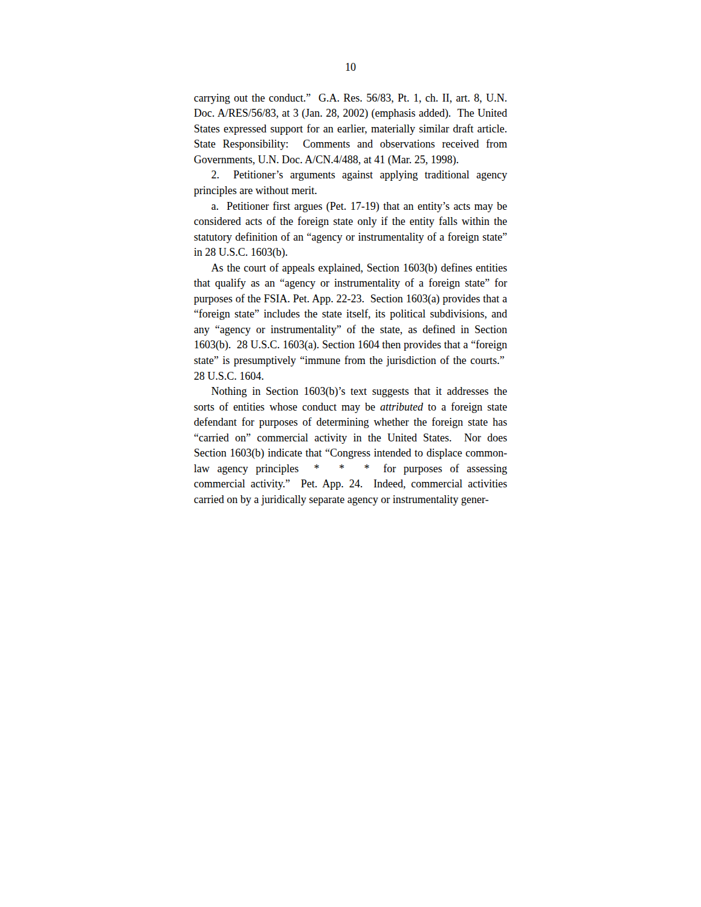10
carrying out the conduct.” G.A. Res. 56/83, Pt. 1, ch. II, art. 8, U.N. Doc. A/RES/56/83, at 3 (Jan. 28, 2002) (emphasis added). The United States expressed support for an earlier, materially similar draft article. State Responsibility: Comments and observations received from Governments, U.N. Doc. A/CN.4/488, at 41 (Mar. 25, 1998).
2. Petitioner’s arguments against applying traditional agency principles are without merit.
a. Petitioner first argues (Pet. 17-19) that an entity’s acts may be considered acts of the foreign state only if the entity falls within the statutory definition of an “agency or instrumentality of a foreign state” in 28 U.S.C. 1603(b).
As the court of appeals explained, Section 1603(b) defines entities that qualify as an “agency or instrumentality of a foreign state” for purposes of the FSIA. Pet. App. 22-23. Section 1603(a) provides that a “foreign state” includes the state itself, its political subdivisions, and any “agency or instrumentality” of the state, as defined in Section 1603(b). 28 U.S.C. 1603(a). Section 1604 then provides that a “foreign state” is presumptively “immune from the jurisdiction of the courts.” 28 U.S.C. 1604.
Nothing in Section 1603(b)’s text suggests that it addresses the sorts of entities whose conduct may be attributed to a foreign state defendant for purposes of determining whether the foreign state has “carried on” commercial activity in the United States. Nor does Section 1603(b) indicate that “Congress intended to displace common-law agency principles * * * for purposes of assessing commercial activity.” Pet. App. 24. Indeed, commercial activities carried on by a juridically separate agency or instrumentality gener-